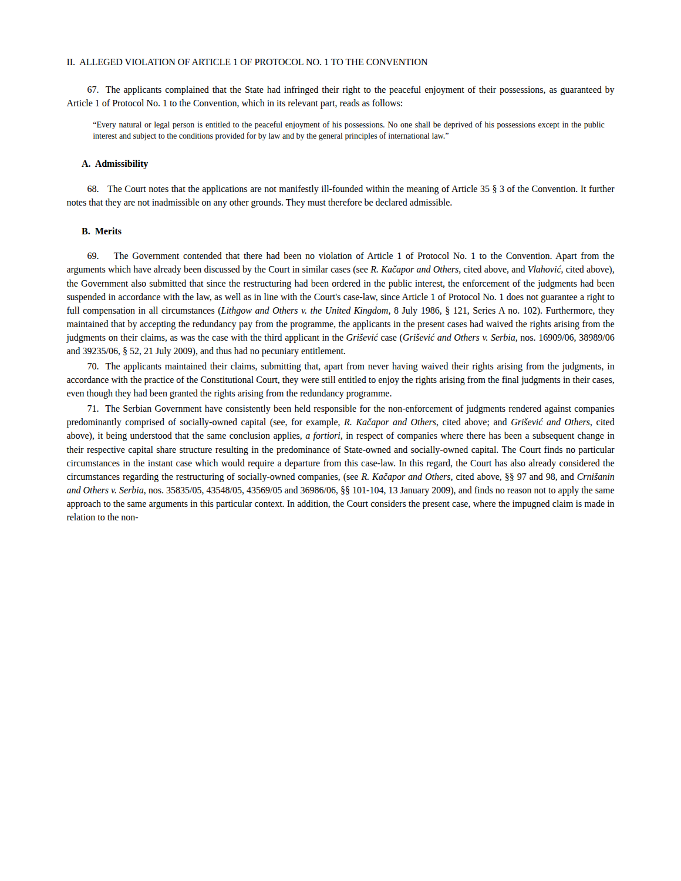II. ALLEGED VIOLATION OF ARTICLE 1 OF PROTOCOL NO. 1 TO THE CONVENTION
67. The applicants complained that the State had infringed their right to the peaceful enjoyment of their possessions, as guaranteed by Article 1 of Protocol No. 1 to the Convention, which in its relevant part, reads as follows:
“Every natural or legal person is entitled to the peaceful enjoyment of his possessions. No one shall be deprived of his possessions except in the public interest and subject to the conditions provided for by law and by the general principles of international law.”
A. Admissibility
68. The Court notes that the applications are not manifestly ill-founded within the meaning of Article 35 § 3 of the Convention. It further notes that they are not inadmissible on any other grounds. They must therefore be declared admissible.
B. Merits
69. The Government contended that there had been no violation of Article 1 of Protocol No. 1 to the Convention. Apart from the arguments which have already been discussed by the Court in similar cases (see R. Kačapor and Others, cited above, and Vlahović, cited above), the Government also submitted that since the restructuring had been ordered in the public interest, the enforcement of the judgments had been suspended in accordance with the law, as well as in line with the Court's case-law, since Article 1 of Protocol No. 1 does not guarantee a right to full compensation in all circumstances (Lithgow and Others v. the United Kingdom, 8 July 1986, § 121, Series A no. 102). Furthermore, they maintained that by accepting the redundancy pay from the programme, the applicants in the present cases had waived the rights arising from the judgments on their claims, as was the case with the third applicant in the Grišević case (Grišević and Others v. Serbia, nos. 16909/06, 38989/06 and 39235/06, § 52, 21 July 2009), and thus had no pecuniary entitlement.
70. The applicants maintained their claims, submitting that, apart from never having waived their rights arising from the judgments, in accordance with the practice of the Constitutional Court, they were still entitled to enjoy the rights arising from the final judgments in their cases, even though they had been granted the rights arising from the redundancy programme.
71. The Serbian Government have consistently been held responsible for the non-enforcement of judgments rendered against companies predominantly comprised of socially-owned capital (see, for example, R. Kačapor and Others, cited above; and Grišević and Others, cited above), it being understood that the same conclusion applies, a fortiori, in respect of companies where there has been a subsequent change in their respective capital share structure resulting in the predominance of State-owned and socially-owned capital. The Court finds no particular circumstances in the instant case which would require a departure from this case-law. In this regard, the Court has also already considered the circumstances regarding the restructuring of socially-owned companies, (see R. Kačapor and Others, cited above, §§ 97 and 98, and Crnišanin and Others v. Serbia, nos. 35835/05, 43548/05, 43569/05 and 36986/06, §§ 101-104, 13 January 2009), and finds no reason not to apply the same approach to the same arguments in this particular context. In addition, the Court considers the present case, where the impugned claim is made in relation to the non-